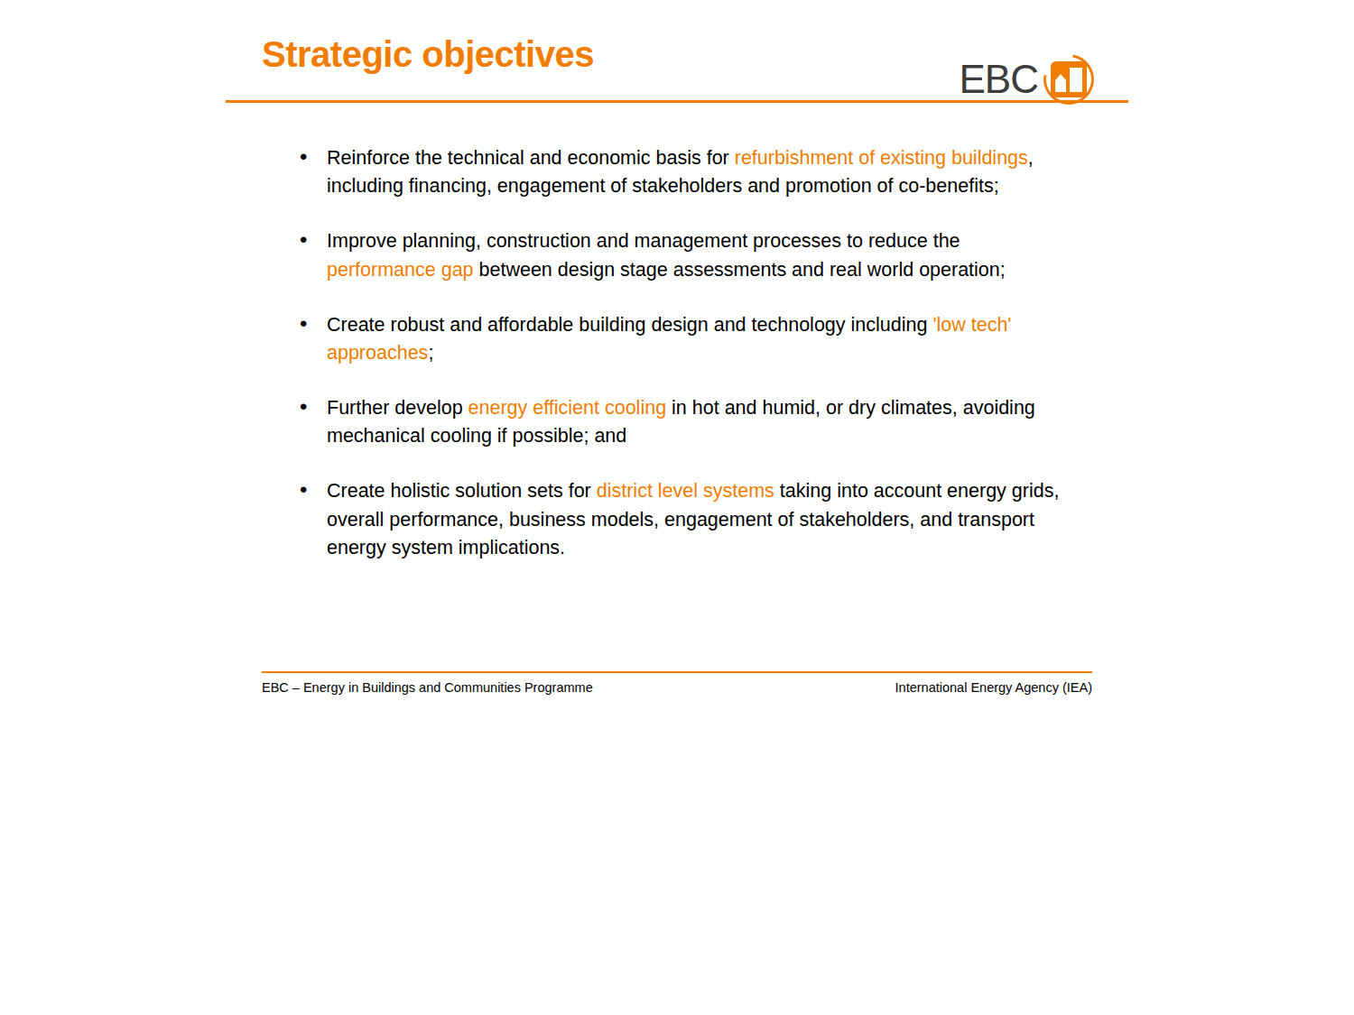EBC
Strategic objectives
Reinforce the technical and economic basis for refurbishment of existing buildings, including financing, engagement of stakeholders and promotion of co-benefits;
Improve planning, construction and management processes to reduce the performance gap between design stage assessments and real world operation;
Create robust and affordable building design and technology including 'low tech' approaches;
Further develop energy efficient cooling in hot and humid, or dry climates, avoiding mechanical cooling if possible; and
Create holistic solution sets for district level systems taking into account energy grids, overall performance, business models, engagement of stakeholders, and transport energy system implications.
EBC – Energy in Buildings and Communities Programme International Energy Agency (IEA)